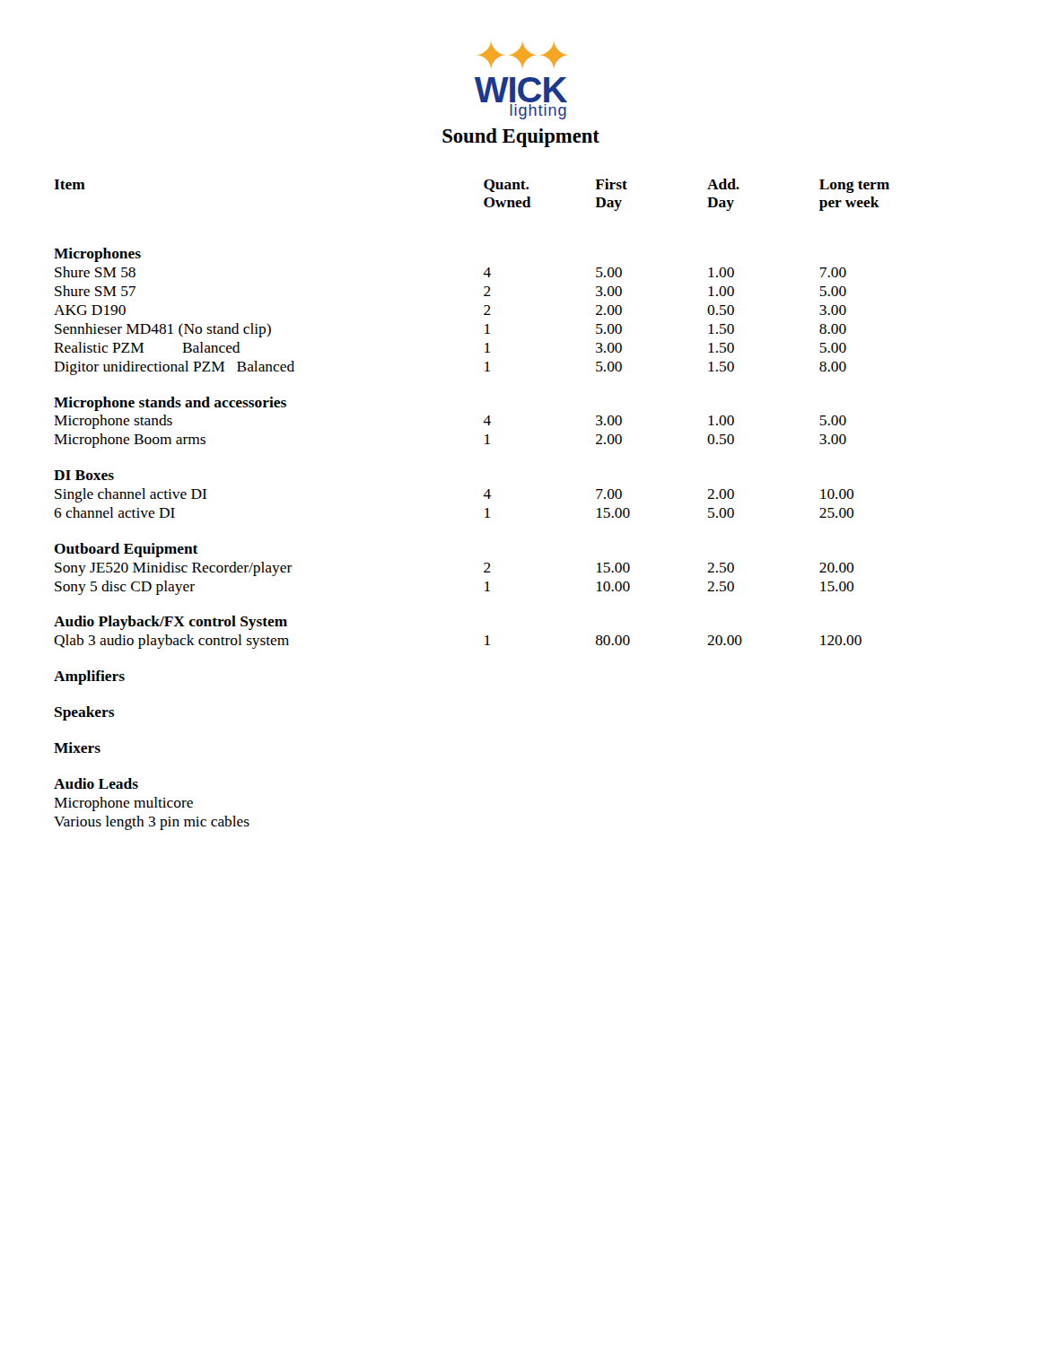✦✦✦ WICK lighting
Sound Equipment
| Item | Quant. Owned | First Day | Add. Day | Long term per week |
| --- | --- | --- | --- | --- |
| Microphones |
| Shure SM 58 | 4 | 5.00 | 1.00 | 7.00 |
| Shure SM 57 | 2 | 3.00 | 1.00 | 5.00 |
| AKG D190 | 2 | 2.00 | 0.50 | 3.00 |
| Sennhieser MD481 (No stand clip) | 1 | 5.00 | 1.50 | 8.00 |
| Realistic PZM Balanced | 1 | 3.00 | 1.50 | 5.00 |
| Digitor unidirectional PZM Balanced | 1 | 5.00 | 1.50 | 8.00 |
| Microphone stands and accessories |
| Microphone stands | 4 | 3.00 | 1.00 | 5.00 |
| Microphone Boom arms | 1 | 2.00 | 0.50 | 3.00 |
| DI Boxes |
| Single channel active DI | 4 | 7.00 | 2.00 | 10.00 |
| 6 channel active DI | 1 | 15.00 | 5.00 | 25.00 |
| Outboard Equipment |
| Sony JE520 Minidisc Recorder/player | 2 | 15.00 | 2.50 | 20.00 |
| Sony 5 disc CD player | 1 | 10.00 | 2.50 | 15.00 |
| Audio Playback/FX control System |
| Qlab 3 audio playback control system | 1 | 80.00 | 20.00 | 120.00 |
| Amplifiers |
| Speakers |
| Mixers |
| Audio Leads |
| Microphone multicore | | | | |
| Various length 3 pin mic cables | | | | |